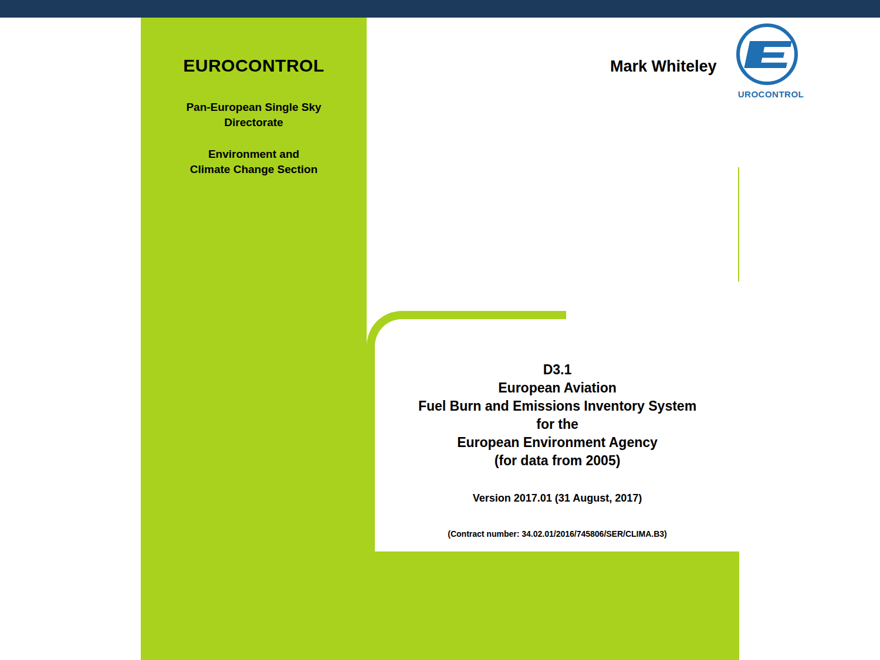EUROCONTROL
Pan-European Single Sky
Directorate
Environment and
Climate Change Section
Mark Whiteley
UROCONTROL
D3.1
European Aviation
Fuel Burn and Emissions Inventory System
for the
European Environment Agency
(for data from 2005)
Version 2017.01 (31 August, 2017)
(Contract number: 34.02.01/2016/745806/SER/CLIMA.B3)